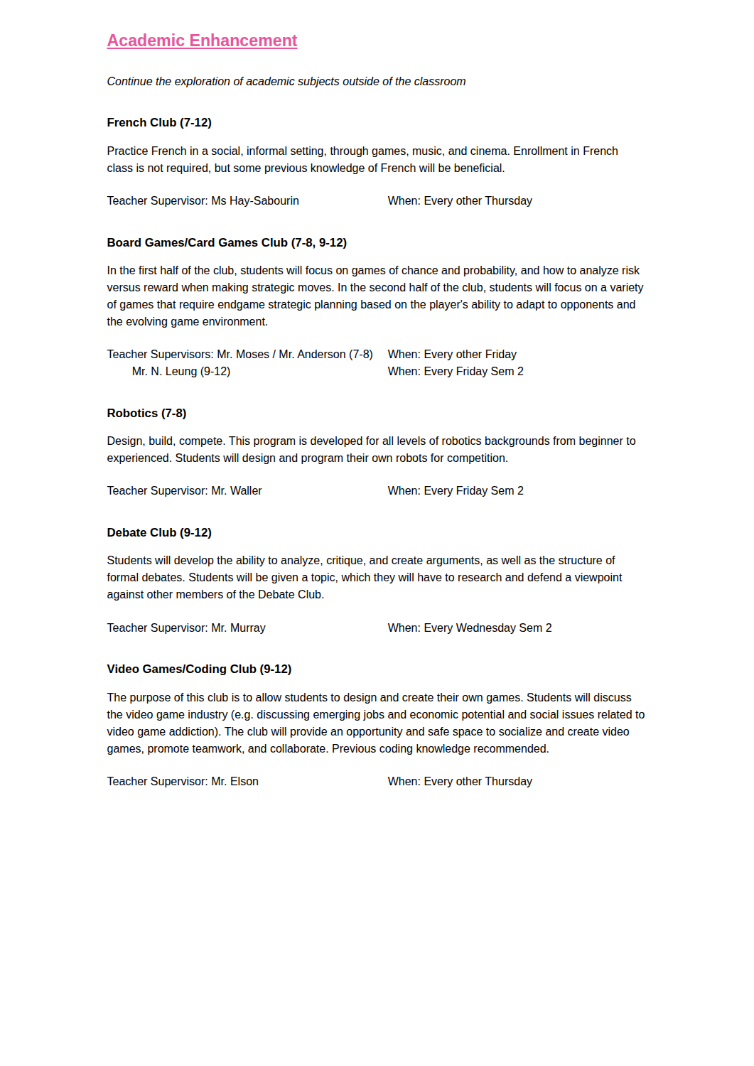Academic Enhancement
Continue the exploration of academic subjects outside of the classroom
French Club (7-12)
Practice French in a social, informal setting, through games, music, and cinema. Enrollment in French class is not required, but some previous knowledge of French will be beneficial.
| Teacher Supervisor: Ms Hay-Sabourin | When: Every other Thursday |
Board Games/Card Games Club (7-8, 9-12)
In the first half of the club, students will focus on games of chance and probability, and how to analyze risk versus reward when making strategic moves. In the second half of the club, students will focus on a variety of games that require endgame strategic planning based on the player's ability to adapt to opponents and the evolving game environment.
| Teacher Supervisors: Mr. Moses / Mr. Anderson (7-8) | When: Every other Friday |
| Mr. N. Leung (9-12) | When: Every Friday Sem 2 |
Robotics (7-8)
Design, build, compete. This program is developed for all levels of robotics backgrounds from beginner to experienced. Students will design and program their own robots for competition.
| Teacher Supervisor: Mr. Waller | When: Every Friday Sem 2 |
Debate Club (9-12)
Students will develop the ability to analyze, critique, and create arguments, as well as the structure of formal debates. Students will be given a topic, which they will have to research and defend a viewpoint against other members of the Debate Club.
| Teacher Supervisor: Mr. Murray | When: Every Wednesday Sem 2 |
Video Games/Coding Club (9-12)
The purpose of this club is to allow students to design and create their own games. Students will discuss the video game industry (e.g. discussing emerging jobs and economic potential and social issues related to video game addiction). The club will provide an opportunity and safe space to socialize and create video games, promote teamwork, and collaborate. Previous coding knowledge recommended.
| Teacher Supervisor: Mr. Elson | When: Every other Thursday |